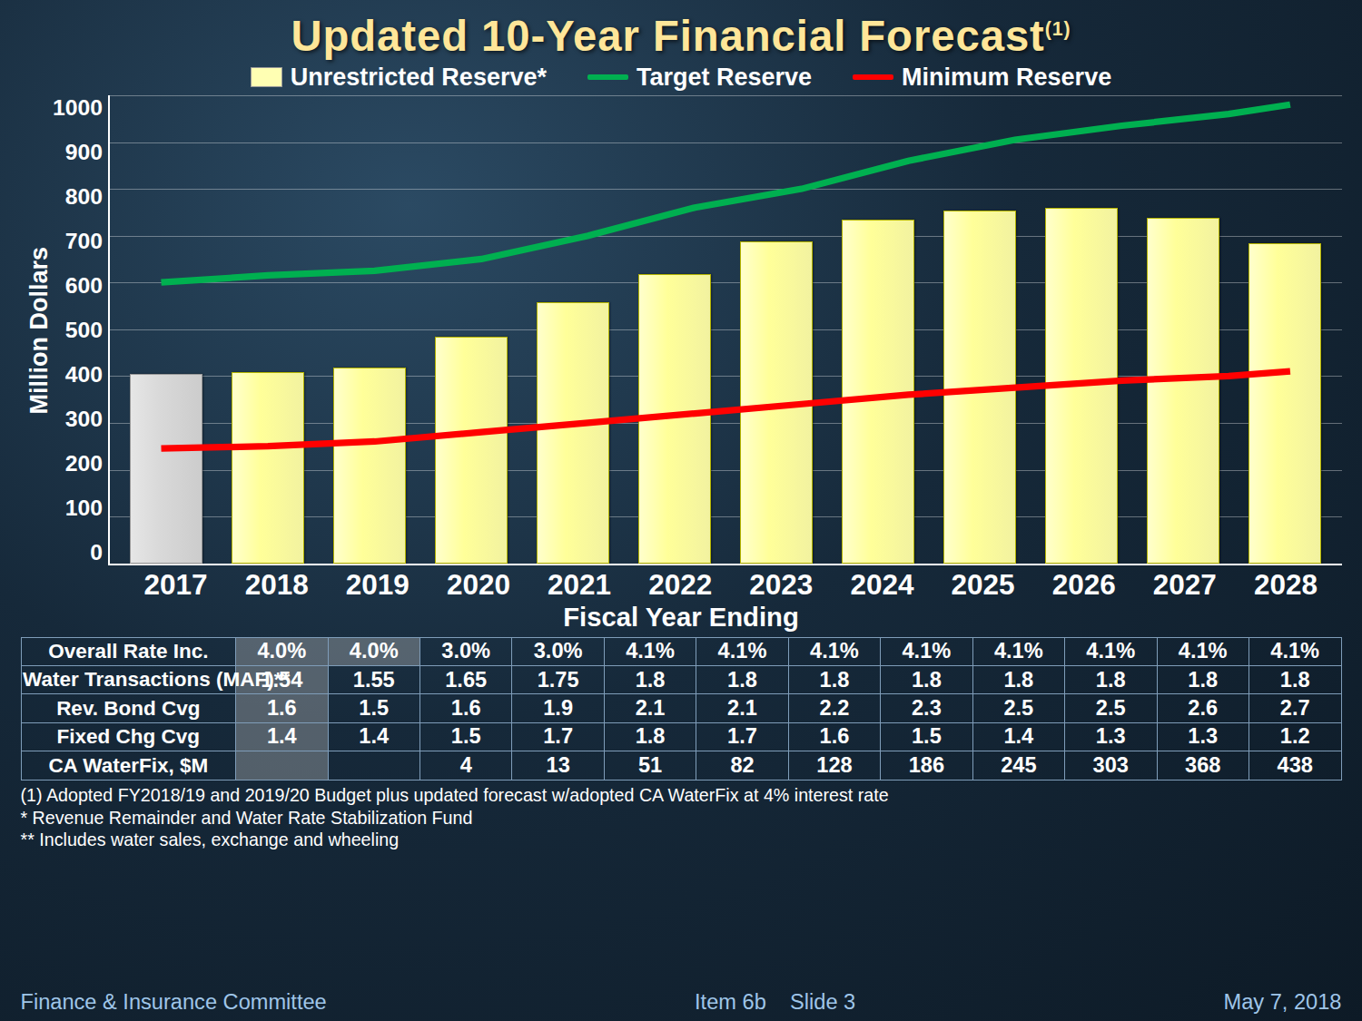Updated 10-Year Financial Forecast(1)
Unrestricted Reserve*
Target Reserve
Minimum Reserve
Million Dollars
1000900800700600 5004003002001000
201720182019202020212022 202320242025202620272028
Fiscal Year Ending
| Overall Rate Inc. | 4.0% | 4.0% | 3.0% | 3.0% | 4.1% | 4.1% | 4.1% | 4.1% | 4.1% | 4.1% | 4.1% | 4.1% |
| Water Transactions (MAF)** | 1.54 | 1.55 | 1.65 | 1.75 | 1.8 | 1.8 | 1.8 | 1.8 | 1.8 | 1.8 | 1.8 | 1.8 |
| Rev. Bond Cvg | 1.6 | 1.5 | 1.6 | 1.9 | 2.1 | 2.1 | 2.2 | 2.3 | 2.5 | 2.5 | 2.6 | 2.7 |
| Fixed Chg Cvg | 1.4 | 1.4 | 1.5 | 1.7 | 1.8 | 1.7 | 1.6 | 1.5 | 1.4 | 1.3 | 1.3 | 1.2 |
| CA WaterFix, $M | | | 4 | 13 | 51 | 82 | 128 | 186 | 245 | 303 | 368 | 438 |
(1) Adopted FY2018/19 and 2019/20 Budget plus updated forecast w/adopted CA WaterFix at 4% interest rate
* Revenue Remainder and Water Rate Stabilization Fund
** Includes water sales, exchange and wheeling
Finance & Insurance Committee
Item 6b Slide 3
May 7, 2018